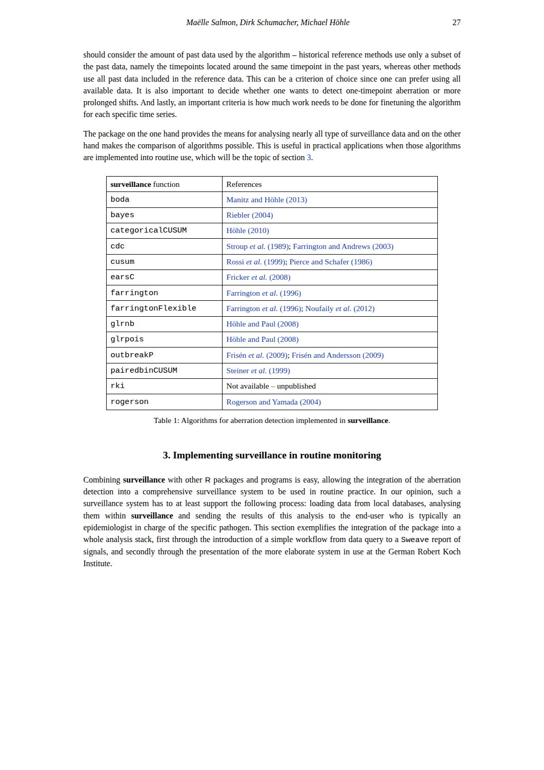Maëlle Salmon, Dirk Schumacher, Michael Höhle 27
should consider the amount of past data used by the algorithm – historical reference methods use only a subset of the past data, namely the timepoints located around the same timepoint in the past years, whereas other methods use all past data included in the reference data. This can be a criterion of choice since one can prefer using all available data. It is also important to decide whether one wants to detect one-timepoint aberration or more prolonged shifts. And lastly, an important criteria is how much work needs to be done for finetuning the algorithm for each specific time series.
The package on the one hand provides the means for analysing nearly all type of surveillance data and on the other hand makes the comparison of algorithms possible. This is useful in practical applications when those algorithms are implemented into routine use, which will be the topic of section 3.
| surveillance function | References |
| --- | --- |
| boda | Manitz and Höhle (2013) |
| bayes | Riebler (2004) |
| categoricalCUSUM | Höhle (2010) |
| cdc | Stroup et al. (1989) ; Farrington and Andrews (2003) |
| cusum | Rossi et al. (1999) ; Pierce and Schafer (1986) |
| earsC | Fricker et al. (2008) |
| farrington | Farrington et al. (1996) |
| farringtonFlexible | Farrington et al. (1996) ; Noufaily et al. (2012) |
| glrnb | Höhle and Paul (2008) |
| glrpois | Höhle and Paul (2008) |
| outbreakP | Frisén et al. (2009) ; Frisén and Andersson (2009) |
| pairedbinCUSUM | Steiner et al. (1999) |
| rki | Not available – unpublished |
| rogerson | Rogerson and Yamada (2004) |
Table 1: Algorithms for aberration detection implemented in surveillance.
3. Implementing surveillance in routine monitoring
Combining surveillance with other R packages and programs is easy, allowing the integration of the aberration detection into a comprehensive surveillance system to be used in routine practice. In our opinion, such a surveillance system has to at least support the following process: loading data from local databases, analysing them within surveillance and sending the results of this analysis to the end-user who is typically an epidemiologist in charge of the specific pathogen. This section exemplifies the integration of the package into a whole analysis stack, first through the introduction of a simple workflow from data query to a Sweave report of signals, and secondly through the presentation of the more elaborate system in use at the German Robert Koch Institute.